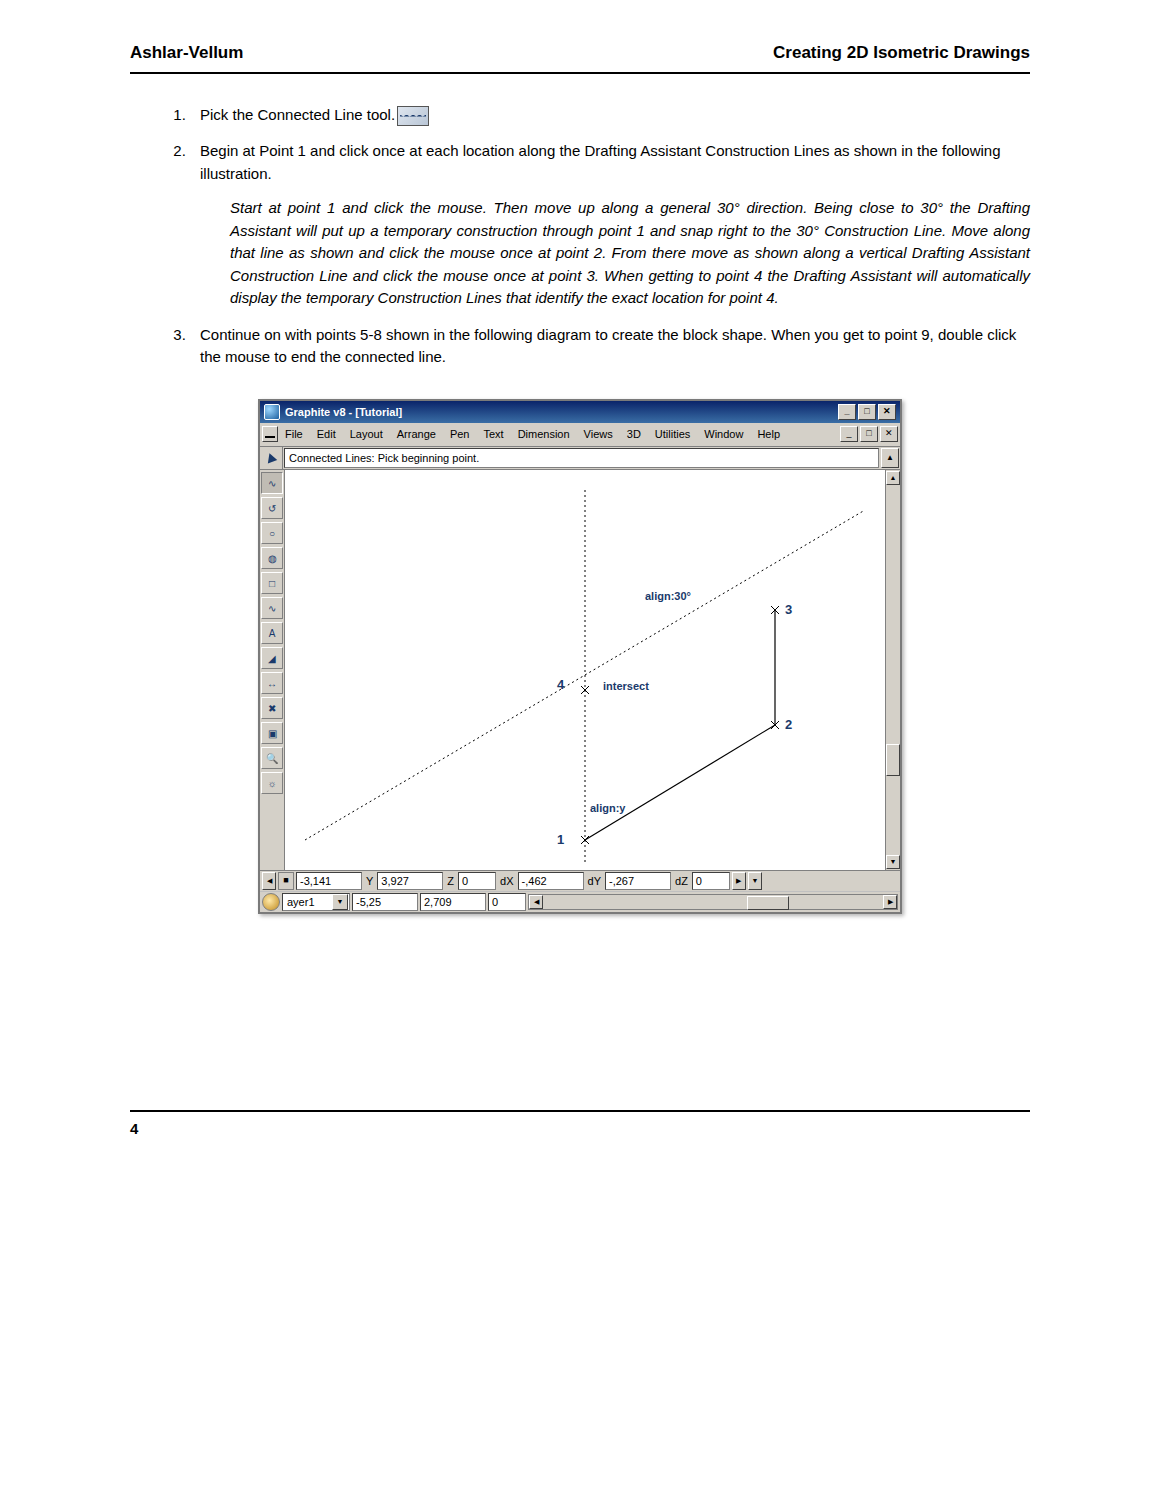Ashlar-Vellum
Creating 2D Isometric Drawings
Pick the Connected Line tool.
Begin at Point 1 and click once at each location along the Drafting Assistant Construction Lines as shown in the following illustration.
Start at point 1 and click the mouse. Then move up along a general 30° direction. Being close to 30° the Drafting Assistant will put up a temporary construction through point 1 and snap right to the 30° Construction Line. Move along that line as shown and click the mouse once at point 2. From there move as shown along a vertical Drafting Assistant Construction Line and click the mouse once at point 3. When getting to point 4 the Drafting Assistant will automatically display the temporary Construction Lines that identify the exact location for point 4.
Continue on with points 5-8 shown in the following diagram to create the block shape. When you get to point 9, double click the mouse to end the connected line.
Graphite v8 - [Tutorial]
_
□
✕
File
Edit
Layout
Arrange
Pen
Text
Dimension
Views
3D
Utilities
Window
Help
_
□
✕
Connected Lines: Pick beginning point.
▲
∿
↺
○
◍
□
∿
A
◢
↔
✖
▣
🔍
☼
align:30° 3 2 4 intersect align:y 1
▲
▼
◀
■
-3,141
Y
3,927
Z
0
dX
-,462
dY
-,267
dZ
0
▶
▼
ayer1
▼
-5,25
2,709
0
◀
▶
4